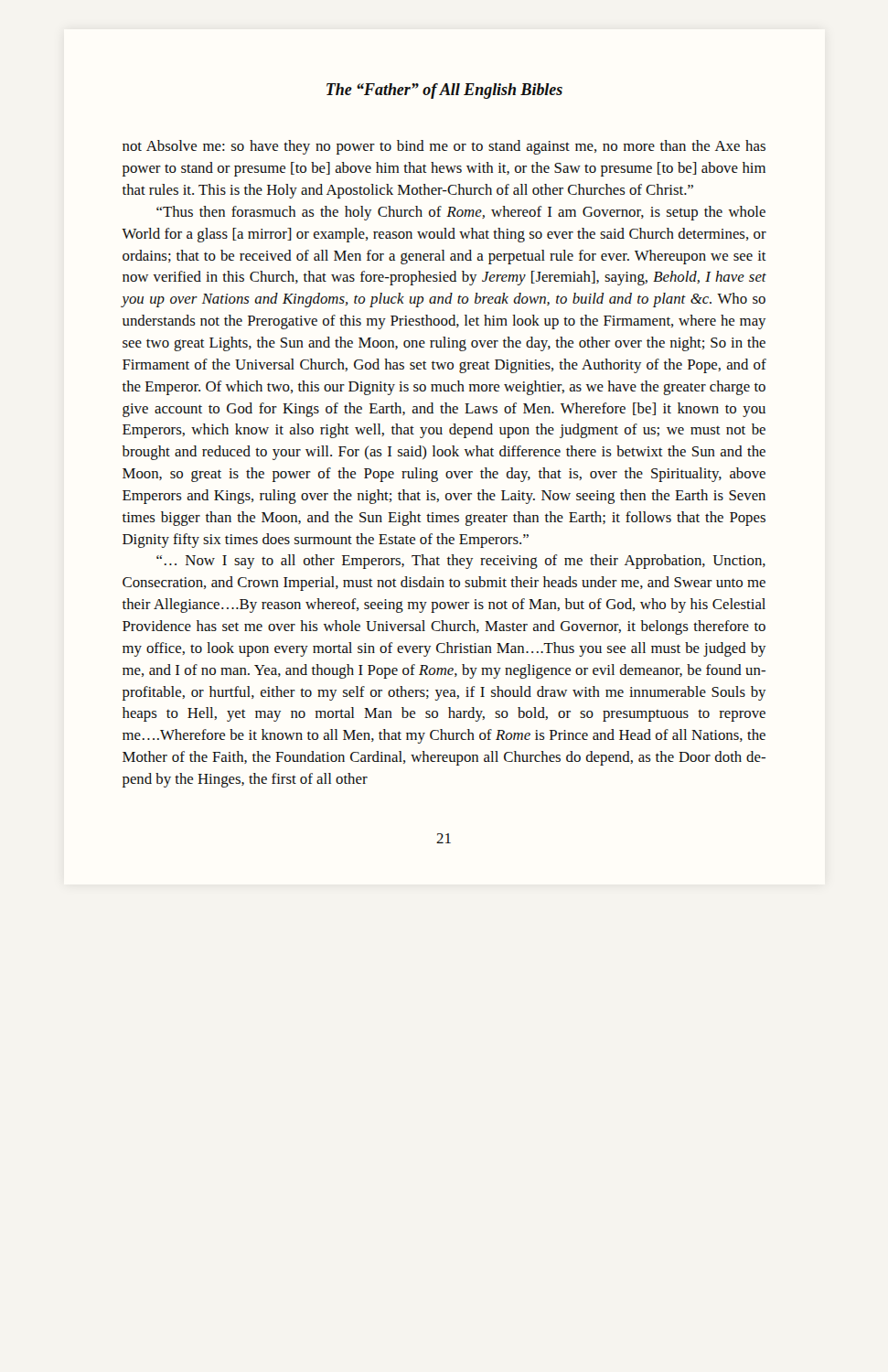The “Father” of All English Bibles
not Absolve me: so have they no power to bind me or to stand against me, no more than the Axe has power to stand or presume [to be] above him that hews with it, or the Saw to presume [to be] above him that rules it. This is the Holy and Apostolick Mother-Church of all other Churches of Christ.”
“Thus then forasmuch as the holy Church of Rome, whereof I am Governor, is setup the whole World for a glass [a mirror] or example, reason would what thing so ever the said Church determines, or ordains; that to be received of all Men for a general and a perpetual rule for ever. Whereupon we see it now verified in this Church, that was fore-prophesied by Jeremy [Jeremiah], saying, Behold, I have set you up over Nations and Kingdoms, to pluck up and to break down, to build and to plant &c. Who so understands not the Prerogative of this my Priesthood, let him look up to the Firmament, where he may see two great Lights, the Sun and the Moon, one ruling over the day, the other over the night; So in the Firmament of the Universal Church, God has set two great Dignities, the Authority of the Pope, and of the Emperor. Of which two, this our Dignity is so much more weightier, as we have the greater charge to give account to God for Kings of the Earth, and the Laws of Men. Wherefore [be] it known to you Emperors, which know it also right well, that you depend upon the judgment of us; we must not be brought and reduced to your will. For (as I said) look what difference there is betwixt the Sun and the Moon, so great is the power of the Pope ruling over the day, that is, over the Spirituality, above Emperors and Kings, ruling over the night; that is, over the Laity. Now seeing then the Earth is Seven times bigger than the Moon, and the Sun Eight times greater than the Earth; it follows that the Popes Dignity fifty six times does surmount the Estate of the Emperors.”
“… Now I say to all other Emperors, That they receiving of me their Approbation, Unction, Consecration, and Crown Imperial, must not disdain to submit their heads under me, and Swear unto me their Allegiance….By reason whereof, seeing my power is not of Man, but of God, who by his Celestial Providence has set me over his whole Universal Church, Master and Governor, it belongs therefore to my office, to look upon every mortal sin of every Christian Man….Thus you see all must be judged by me, and I of no man. Yea, and though I Pope of Rome, by my negligence or evil demeanor, be found unprofitable, or hurtful, either to my self or others; yea, if I should draw with me innumerable Souls by heaps to Hell, yet may no mortal Man be so hardy, so bold, or so presumptuous to reprove me….Wherefore be it known to all Men, that my Church of Rome is Prince and Head of all Nations, the Mother of the Faith, the Foundation Cardinal, whereupon all Churches do depend, as the Door doth depend by the Hinges, the first of all other
21